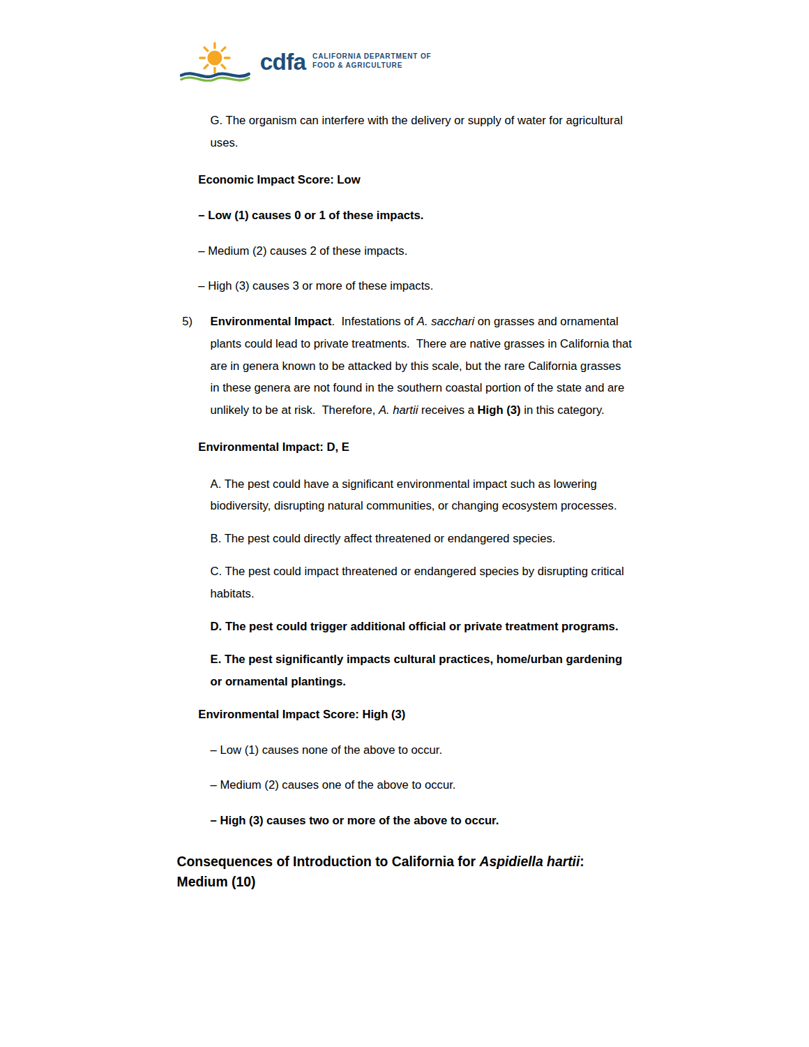cdfa California Department of
Food & Agriculture
G. The organism can interfere with the delivery or supply of water for agricultural uses.
Economic Impact Score: Low
– Low (1) causes 0 or 1 of these impacts.
– Medium (2) causes 2 of these impacts.
– High (3) causes 3 or more of these impacts.
5)
Environmental Impact. Infestations of A. sacchari on grasses and ornamental plants could lead to private treatments. There are native grasses in California that are in genera known to be attacked by this scale, but the rare California grasses in these genera are not found in the southern coastal portion of the state and are unlikely to be at risk. Therefore, A. hartii receives a High (3) in this category.
Environmental Impact: D, E
A. The pest could have a significant environmental impact such as lowering biodiversity, disrupting natural communities, or changing ecosystem processes.
B. The pest could directly affect threatened or endangered species.
C. The pest could impact threatened or endangered species by disrupting critical habitats.
D. The pest could trigger additional official or private treatment programs.
E. The pest significantly impacts cultural practices, home/urban gardening or ornamental plantings.
Environmental Impact Score: High (3)
– Low (1) causes none of the above to occur.
– Medium (2) causes one of the above to occur.
– High (3) causes two or more of the above to occur.
Consequences of Introduction to California for Aspidiella hartii: Medium (10)